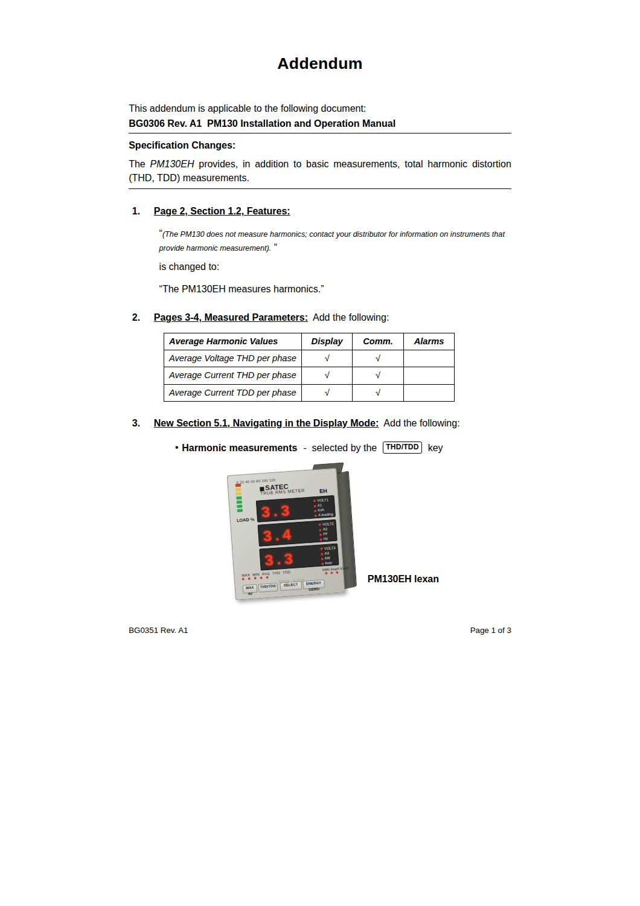Addendum
This addendum is applicable to the following document:
BG0306 Rev. A1 PM130 Installation and Operation Manual
Specification Changes:
The PM130EH provides, in addition to basic measurements, total harmonic distortion (THD, TDD) measurements.
Page 2, Section 1.2, Features:
“(The PM130 does not measure harmonics; contact your distributor for information on instruments that provide harmonic measurement). “
is changed to:
“The PM130EH measures harmonics.”
Pages 3-4, Measured Parameters: Add the following:
| Average Harmonic Values | Display | Comm. | Alarms |
| --- | --- | --- | --- |
| Average Voltage THD per phase | √ | √ | |
| Average Current THD per phase | √ | √ | |
| Average Current TDD per phase | √ | √ | |
New Section 5.1, Navigating in the Display Mode: Add the following:
• Harmonic measurements - selected by the THD/TDD key
0 20 40 60 80 100 120
LOAD %
SATEC
TRUE RMS METER
EH
3.3
VOLT1
A1
kVA
A leading
3.4
VOLT2
A2
PF
Hz
3.3
VOLT3
A3
kW
kvar
MAX MIN AVG THD TDD
kWh kvarh kVAh
MAX
AV
THD/TDD
SELECT
ENERGY
DEMD
PM130EH lexan
BG0351 Rev. A1 Page 1 of 3